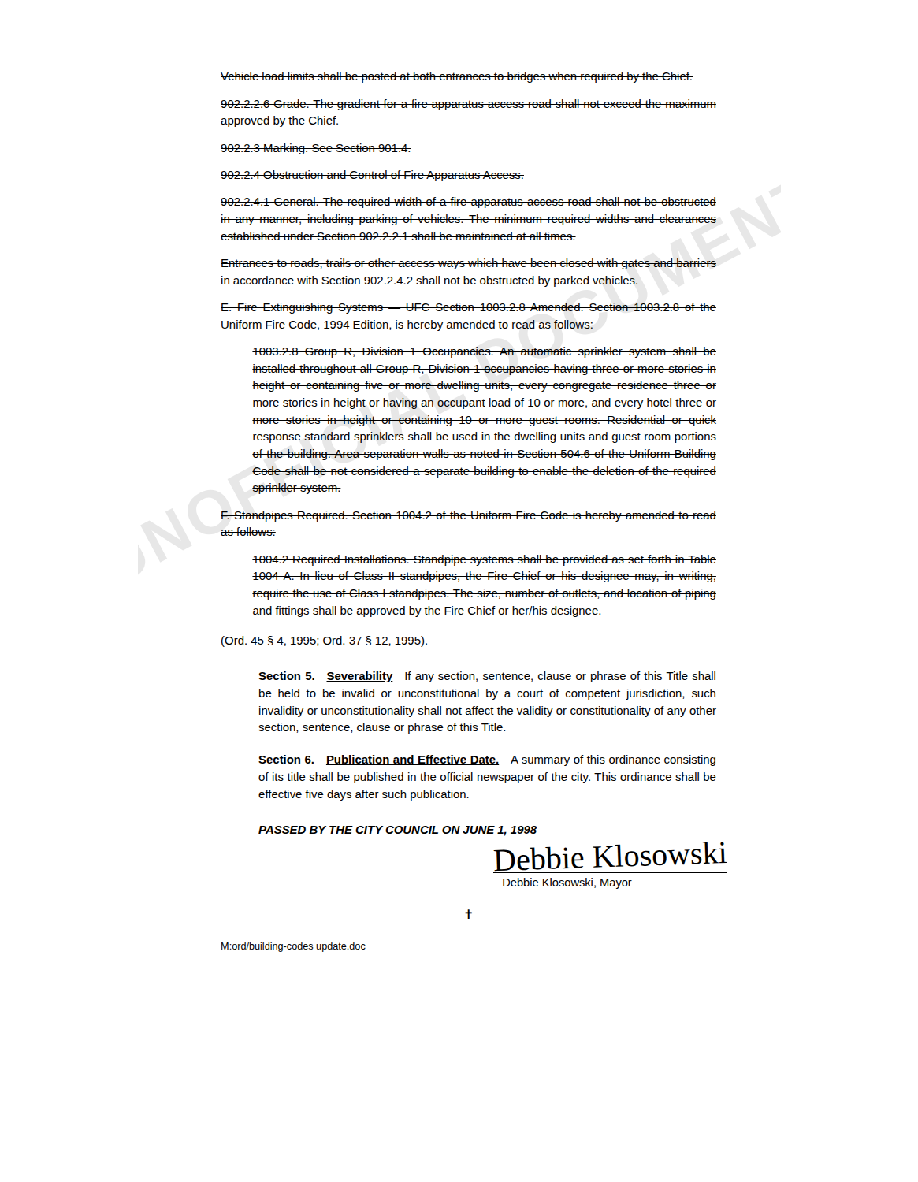UNOFFICIAL DOCUMENT
Vehicle load limits shall be posted at both entrances to bridges when required by the Chief.
902.2.2.6 Grade. The gradient for a fire apparatus access road shall not exceed the maximum approved by the Chief.
902.2.3 Marking. See Section 901.4.
902.2.4 Obstruction and Control of Fire Apparatus Access.
902.2.4.1 General. The required width of a fire apparatus access road shall not be obstructed in any manner, including parking of vehicles. The minimum required widths and clearances established under Section 902.2.2.1 shall be maintained at all times.
Entrances to roads, trails or other access ways which have been closed with gates and barriers in accordance with Section 902.2.4.2 shall not be obstructed by parked vehicles.
E. Fire Extinguishing Systems — UFC Section 1003.2.8 Amended. Section 1003.2.8 of the Uniform Fire Code, 1994 Edition, is hereby amended to read as follows:
1003.2.8 Group R, Division 1 Occupancies. An automatic sprinkler system shall be installed throughout all Group R, Division 1 occupancies having three or more stories in height or containing five or more dwelling units, every congregate residence three or more stories in height or having an occupant load of 10 or more, and every hotel three or more stories in height or containing 10 or more guest rooms. Residential or quick response standard sprinklers shall be used in the dwelling units and guest room portions of the building. Area separation walls as noted in Section 504.6 of the Uniform Building Code shall be not considered a separate building to enable the deletion of the required sprinkler system.
F. Standpipes Required. Section 1004.2 of the Uniform Fire Code is hereby amended to read as follows:
1004.2 Required Installations. Standpipe systems shall be provided as set forth in Table 1004 A. In lieu of Class II standpipes, the Fire Chief or his designee may, in writing, require the use of Class I standpipes. The size, number of outlets, and location of piping and fittings shall be approved by the Fire Chief or her/his designee.
(Ord. 45 § 4, 1995; Ord. 37 § 12, 1995).
Section 5. Severability If any section, sentence, clause or phrase of this Title shall be held to be invalid or unconstitutional by a court of competent jurisdiction, such invalidity or unconstitutionality shall not affect the validity or constitutionality of any other section, sentence, clause or phrase of this Title.
Section 6. Publication and Effective Date. A summary of this ordinance consisting of its title shall be published in the official newspaper of the city. This ordinance shall be effective five days after such publication.
PASSED BY THE CITY COUNCIL ON JUNE 1, 1998
Debbie Klosowski
Debbie Klosowski, Mayor
✝
M:ord/building-codes update.doc